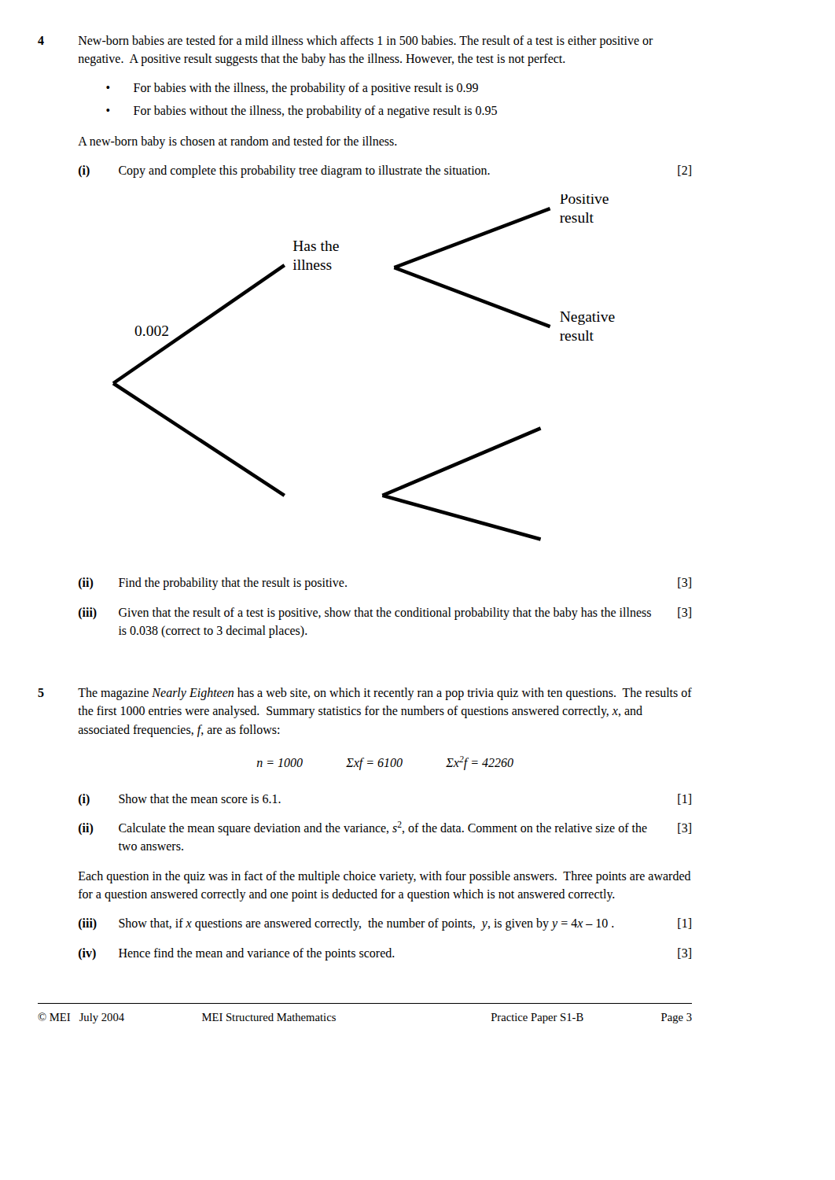4
New-born babies are tested for a mild illness which affects 1 in 500 babies. The result of a test is either positive or negative. A positive result suggests that the baby has the illness. However, the test is not perfect.
For babies with the illness, the probability of a positive result is 0.99
For babies without the illness, the probability of a negative result is 0.95
A new-born baby is chosen at random and tested for the illness.
(i)
Copy and complete this probability tree diagram to illustrate the situation.[2]
0.002 Has the illness Positive result Negative result
(ii)
Find the probability that the result is positive.[3]
(iii)
Given that the result of a test is positive, show that the conditional probability that the baby has the illness is 0.038 (correct to 3 decimal places).[3]
5
The magazine Nearly Eighteen has a web site, on which it recently ran a pop trivia quiz with ten questions. The results of the first 1000 entries were analysed. Summary statistics for the numbers of questions answered correctly, x, and associated frequencies, f, are as follows:
n = 1000 Σxf = 6100 Σx2f = 42260
(i)
Show that the mean score is 6.1.[1]
(ii)
Calculate the mean square deviation and the variance, s2, of the data. Comment on the relative size of the two answers.[3]
Each question in the quiz was in fact of the multiple choice variety, with four possible answers. Three points are awarded for a question answered correctly and one point is deducted for a question which is not answered correctly.
(iii)
Show that, if x questions are answered correctly, the number of points, y, is given by y = 4x – 10 .[1]
(iv)
Hence find the mean and variance of the points scored.[3]
© MEI July 2004 MEI Structured Mathematics Practice Paper S1-B Page 3